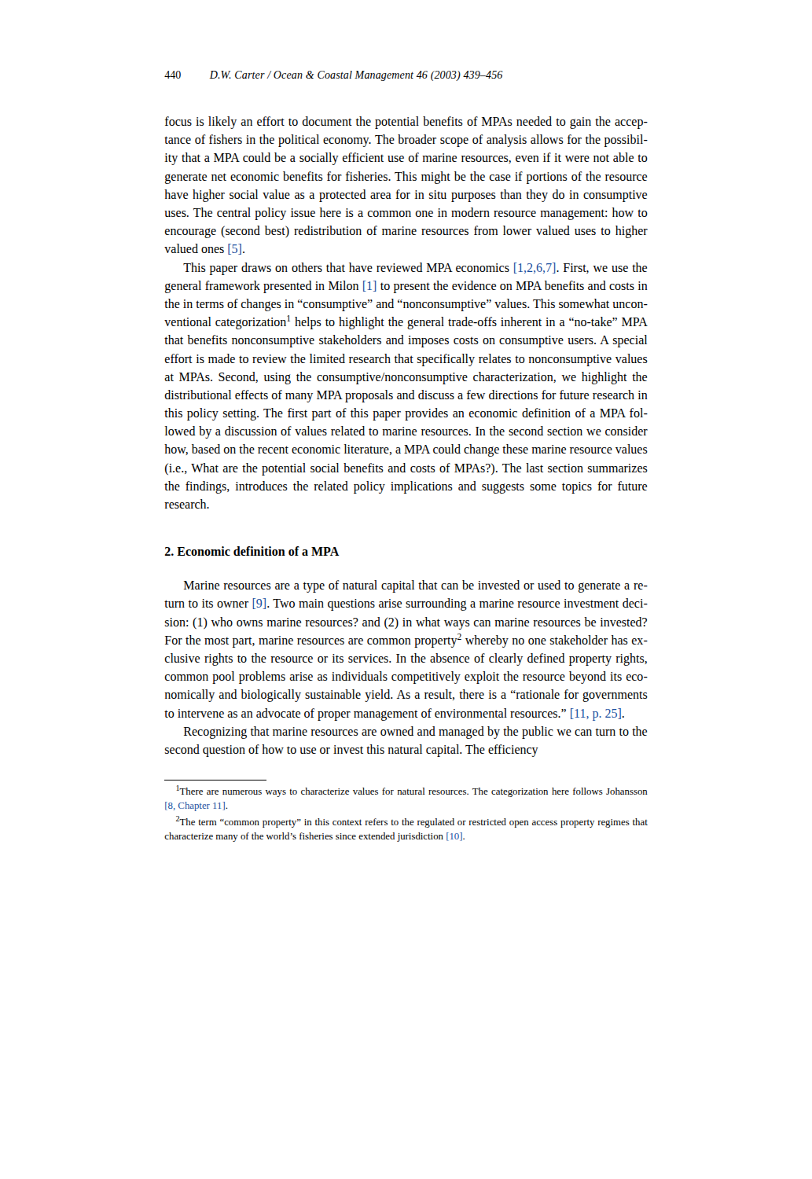440 D.W. Carter / Ocean & Coastal Management 46 (2003) 439–456
focus is likely an effort to document the potential benefits of MPAs needed to gain the acceptance of fishers in the political economy. The broader scope of analysis allows for the possibility that a MPA could be a socially efficient use of marine resources, even if it were not able to generate net economic benefits for fisheries. This might be the case if portions of the resource have higher social value as a protected area for in situ purposes than they do in consumptive uses. The central policy issue here is a common one in modern resource management: how to encourage (second best) redistribution of marine resources from lower valued uses to higher valued ones [5].
This paper draws on others that have reviewed MPA economics [1,2,6,7]. First, we use the general framework presented in Milon [1] to present the evidence on MPA benefits and costs in the in terms of changes in “consumptive” and “nonconsumptive” values. This somewhat unconventional categorization1 helps to highlight the general trade-offs inherent in a “no-take” MPA that benefits nonconsumptive stakeholders and imposes costs on consumptive users. A special effort is made to review the limited research that specifically relates to nonconsumptive values at MPAs. Second, using the consumptive/nonconsumptive characterization, we highlight the distributional effects of many MPA proposals and discuss a few directions for future research in this policy setting. The first part of this paper provides an economic definition of a MPA followed by a discussion of values related to marine resources. In the second section we consider how, based on the recent economic literature, a MPA could change these marine resource values (i.e., What are the potential social benefits and costs of MPAs?). The last section summarizes the findings, introduces the related policy implications and suggests some topics for future research.
2. Economic definition of a MPA
Marine resources are a type of natural capital that can be invested or used to generate a return to its owner [9]. Two main questions arise surrounding a marine resource investment decision: (1) who owns marine resources? and (2) in what ways can marine resources be invested? For the most part, marine resources are common property2 whereby no one stakeholder has exclusive rights to the resource or its services. In the absence of clearly defined property rights, common pool problems arise as individuals competitively exploit the resource beyond its economically and biologically sustainable yield. As a result, there is a “rationale for governments to intervene as an advocate of proper management of environmental resources.” [11, p. 25].
Recognizing that marine resources are owned and managed by the public we can turn to the second question of how to use or invest this natural capital. The efficiency
1There are numerous ways to characterize values for natural resources. The categorization here follows Johansson [8, Chapter 11].
2The term “common property” in this context refers to the regulated or restricted open access property regimes that characterize many of the world’s fisheries since extended jurisdiction [10].